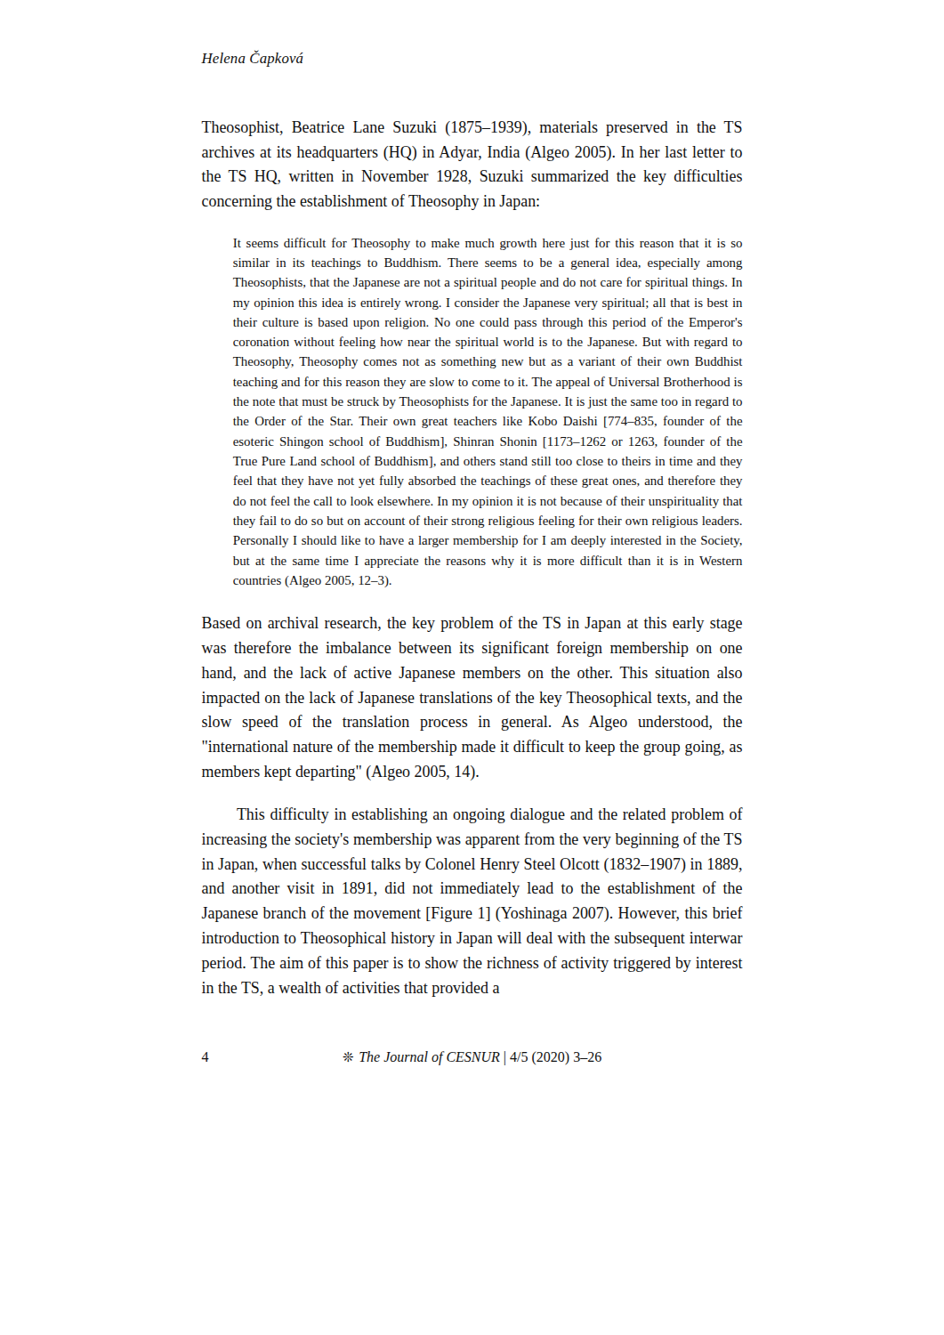Helena Čapková
Theosophist, Beatrice Lane Suzuki (1875–1939), materials preserved in the TS archives at its headquarters (HQ) in Adyar, India (Algeo 2005). In her last letter to the TS HQ, written in November 1928, Suzuki summarized the key difficulties concerning the establishment of Theosophy in Japan:
It seems difficult for Theosophy to make much growth here just for this reason that it is so similar in its teachings to Buddhism. There seems to be a general idea, especially among Theosophists, that the Japanese are not a spiritual people and do not care for spiritual things. In my opinion this idea is entirely wrong. I consider the Japanese very spiritual; all that is best in their culture is based upon religion. No one could pass through this period of the Emperor's coronation without feeling how near the spiritual world is to the Japanese. But with regard to Theosophy, Theosophy comes not as something new but as a variant of their own Buddhist teaching and for this reason they are slow to come to it. The appeal of Universal Brotherhood is the note that must be struck by Theosophists for the Japanese. It is just the same too in regard to the Order of the Star. Their own great teachers like Kobo Daishi [774–835, founder of the esoteric Shingon school of Buddhism], Shinran Shonin [1173–1262 or 1263, founder of the True Pure Land school of Buddhism], and others stand still too close to theirs in time and they feel that they have not yet fully absorbed the teachings of these great ones, and therefore they do not feel the call to look elsewhere. In my opinion it is not because of their unspirituality that they fail to do so but on account of their strong religious feeling for their own religious leaders. Personally I should like to have a larger membership for I am deeply interested in the Society, but at the same time I appreciate the reasons why it is more difficult than it is in Western countries (Algeo 2005, 12–3).
Based on archival research, the key problem of the TS in Japan at this early stage was therefore the imbalance between its significant foreign membership on one hand, and the lack of active Japanese members on the other. This situation also impacted on the lack of Japanese translations of the key Theosophical texts, and the slow speed of the translation process in general. As Algeo understood, the "international nature of the membership made it difficult to keep the group going, as members kept departing" (Algeo 2005, 14).
This difficulty in establishing an ongoing dialogue and the related problem of increasing the society's membership was apparent from the very beginning of the TS in Japan, when successful talks by Colonel Henry Steel Olcott (1832–1907) in 1889, and another visit in 1891, did not immediately lead to the establishment of the Japanese branch of the movement [Figure 1] (Yoshinaga 2007). However, this brief introduction to Theosophical history in Japan will deal with the subsequent interwar period. The aim of this paper is to show the richness of activity triggered by interest in the TS, a wealth of activities that provided a
4
❊The Journal of CESNUR | 4/5 (2020) 3–26